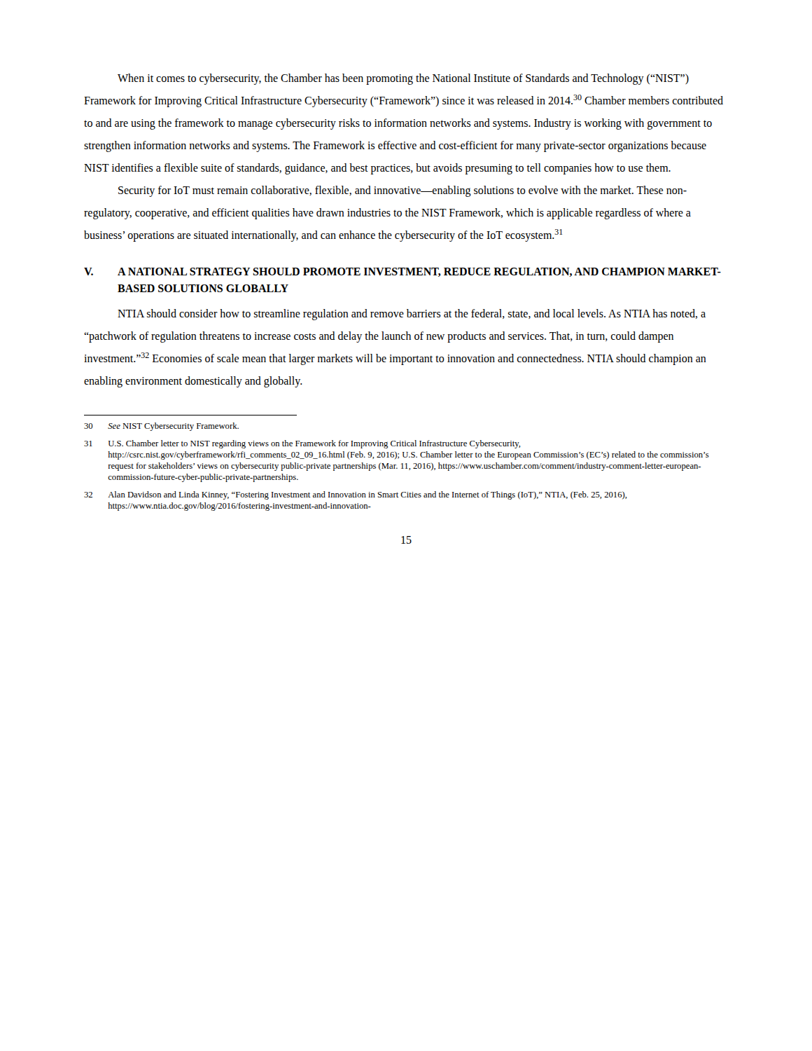When it comes to cybersecurity, the Chamber has been promoting the National Institute of Standards and Technology (“NIST”) Framework for Improving Critical Infrastructure Cybersecurity (“Framework”) since it was released in 2014.30 Chamber members contributed to and are using the framework to manage cybersecurity risks to information networks and systems. Industry is working with government to strengthen information networks and systems. The Framework is effective and cost-efficient for many private-sector organizations because NIST identifies a flexible suite of standards, guidance, and best practices, but avoids presuming to tell companies how to use them.
Security for IoT must remain collaborative, flexible, and innovative—enabling solutions to evolve with the market. These non-regulatory, cooperative, and efficient qualities have drawn industries to the NIST Framework, which is applicable regardless of where a business’ operations are situated internationally, and can enhance the cybersecurity of the IoT ecosystem.31
V. A NATIONAL STRATEGY SHOULD PROMOTE INVESTMENT, REDUCE REGULATION, AND CHAMPION MARKET-BASED SOLUTIONS GLOBALLY
NTIA should consider how to streamline regulation and remove barriers at the federal, state, and local levels. As NTIA has noted, a “patchwork of regulation threatens to increase costs and delay the launch of new products and services. That, in turn, could dampen investment.”32 Economies of scale mean that larger markets will be important to innovation and connectedness. NTIA should champion an enabling environment domestically and globally.
30 See NIST Cybersecurity Framework.
31 U.S. Chamber letter to NIST regarding views on the Framework for Improving Critical Infrastructure Cybersecurity, http://csrc.nist.gov/cyberframework/rfi_comments_02_09_16.html (Feb. 9, 2016); U.S. Chamber letter to the European Commission’s (EC’s) related to the commission’s request for stakeholders’ views on cybersecurity public-private partnerships (Mar. 11, 2016), https://www.uschamber.com/comment/industry-comment-letter-european-commission-future-cyber-public-private-partnerships.
32 Alan Davidson and Linda Kinney, “Fostering Investment and Innovation in Smart Cities and the Internet of Things (IoT),” NTIA, (Feb. 25, 2016), https://www.ntia.doc.gov/blog/2016/fostering-investment-and-innovation-
15